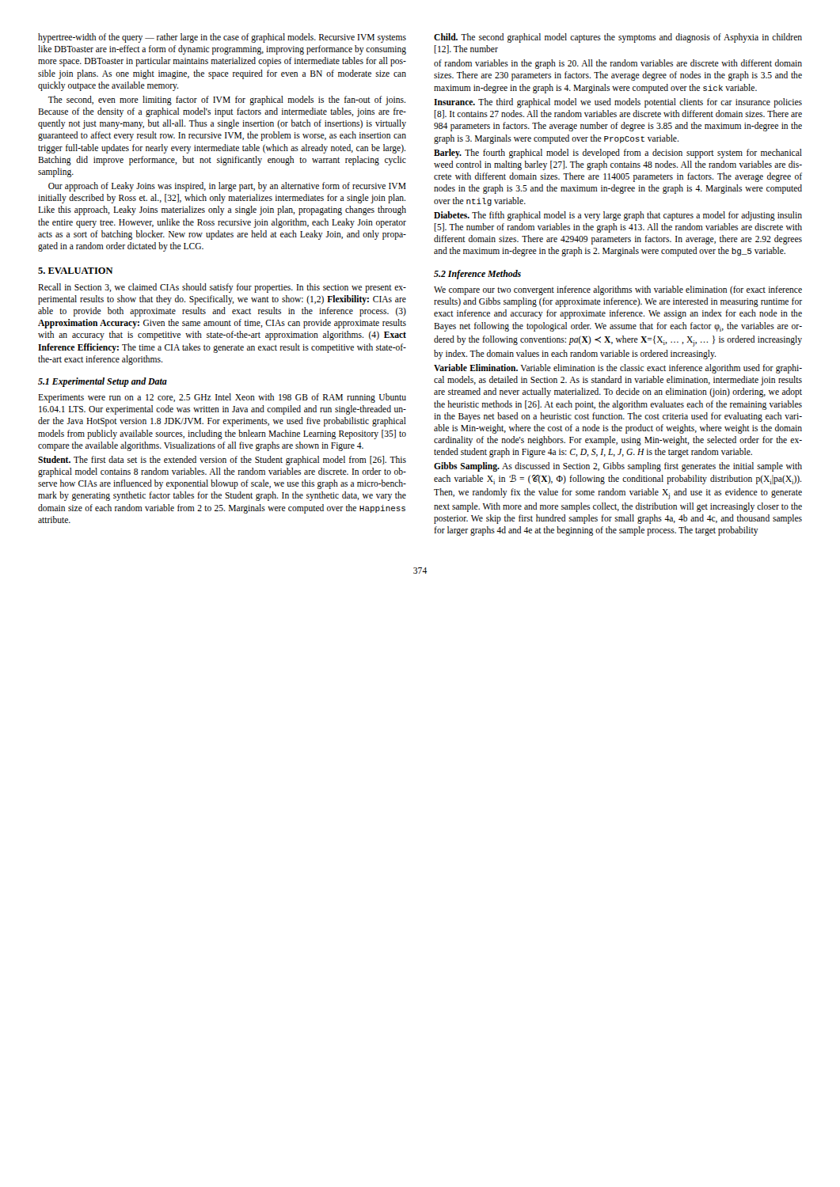hypertree-width of the query — rather large in the case of graphical models. Recursive IVM systems like DBToaster are in-effect a form of dynamic programming, improving performance by consuming more space. DBToaster in particular maintains materialized copies of intermediate tables for all possible join plans. As one might imagine, the space required for even a BN of moderate size can quickly outpace the available memory.
The second, even more limiting factor of IVM for graphical models is the fan-out of joins. Because of the density of a graphical model's input factors and intermediate tables, joins are frequently not just many-many, but all-all. Thus a single insertion (or batch of insertions) is virtually guaranteed to affect every result row. In recursive IVM, the problem is worse, as each insertion can trigger full-table updates for nearly every intermediate table (which as already noted, can be large). Batching did improve performance, but not significantly enough to warrant replacing cyclic sampling.
Our approach of Leaky Joins was inspired, in large part, by an alternative form of recursive IVM initially described by Ross et. al., [32], which only materializes intermediates for a single join plan. Like this approach, Leaky Joins materializes only a single join plan, propagating changes through the entire query tree. However, unlike the Ross recursive join algorithm, each Leaky Join operator acts as a sort of batching blocker. New row updates are held at each Leaky Join, and only propagated in a random order dictated by the LCG.
5. EVALUATION
Recall in Section 3, we claimed CIAs should satisfy four properties. In this section we present experimental results to show that they do. Specifically, we want to show: (1,2) Flexibility: CIAs are able to provide both approximate results and exact results in the inference process. (3) Approximation Accuracy: Given the same amount of time, CIAs can provide approximate results with an accuracy that is competitive with state-of-the-art approximation algorithms. (4) Exact Inference Efficiency: The time a CIA takes to generate an exact result is competitive with state-of-the-art exact inference algorithms.
5.1 Experimental Setup and Data
Experiments were run on a 12 core, 2.5 GHz Intel Xeon with 198 GB of RAM running Ubuntu 16.04.1 LTS. Our experimental code was written in Java and compiled and run single-threaded under the Java HotSpot version 1.8 JDK/JVM. For experiments, we used five probabilistic graphical models from publicly available sources, including the bnlearn Machine Learning Repository [35] to compare the available algorithms. Visualizations of all five graphs are shown in Figure 4.
Student. The first data set is the extended version of the Student graphical model from [26]. This graphical model contains 8 random variables. All the random variables are discrete. In order to observe how CIAs are influenced by exponential blowup of scale, we use this graph as a micro-benchmark by generating synthetic factor tables for the Student graph. In the synthetic data, we vary the domain size of each random variable from 2 to 25. Marginals were computed over the Happiness attribute.
Child. The second graphical model captures the symptoms and diagnosis of Asphyxia in children [12]. The number
of random variables in the graph is 20. All the random variables are discrete with different domain sizes. There are 230 parameters in factors. The average degree of nodes in the graph is 3.5 and the maximum in-degree in the graph is 4. Marginals were computed over the sick variable.
Insurance. The third graphical model we used models potential clients for car insurance policies [8]. It contains 27 nodes. All the random variables are discrete with different domain sizes. There are 984 parameters in factors. The average number of degree is 3.85 and the maximum in-degree in the graph is 3. Marginals were computed over the PropCost variable.
Barley. The fourth graphical model is developed from a decision support system for mechanical weed control in malting barley [27]. The graph contains 48 nodes. All the random variables are discrete with different domain sizes. There are 114005 parameters in factors. The average degree of nodes in the graph is 3.5 and the maximum in-degree in the graph is 4. Marginals were computed over the ntilg variable.
Diabetes. The fifth graphical model is a very large graph that captures a model for adjusting insulin [5]. The number of random variables in the graph is 413. All the random variables are discrete with different domain sizes. There are 429409 parameters in factors. In average, there are 2.92 degrees and the maximum in-degree in the graph is 2. Marginals were computed over the bg_5 variable.
5.2 Inference Methods
We compare our two convergent inference algorithms with variable elimination (for exact inference results) and Gibbs sampling (for approximate inference). We are interested in measuring runtime for exact inference and accuracy for approximate inference. We assign an index for each node in the Bayes net following the topological order. We assume that for each factor φi, the variables are ordered by the following conventions: pa(X) ≺ X, where X={Xi, … , Xj, … } is ordered increasingly by index. The domain values in each random variable is ordered increasingly.
Variable Elimination. Variable elimination is the classic exact inference algorithm used for graphical models, as detailed in Section 2. As is standard in variable elimination, intermediate join results are streamed and never actually materialized. To decide on an elimination (join) ordering, we adopt the heuristic methods in [26]. At each point, the algorithm evaluates each of the remaining variables in the Bayes net based on a heuristic cost function. The cost criteria used for evaluating each variable is Min-weight, where the cost of a node is the product of weights, where weight is the domain cardinality of the node's neighbors. For example, using Min-weight, the selected order for the extended student graph in Figure 4a is: C, D, S, I, L, J, G. H is the target random variable.
Gibbs Sampling. As discussed in Section 2, Gibbs sampling first generates the initial sample with each variable Xi in ℬ = (𝒞(X), Φ) following the conditional probability distribution p(Xi|pa(Xi)). Then, we randomly fix the value for some random variable Xj and use it as evidence to generate next sample. With more and more samples collect, the distribution will get increasingly closer to the posterior. We skip the first hundred samples for small graphs 4a, 4b and 4c, and thousand samples for larger graphs 4d and 4e at the beginning of the sample process. The target probability
374